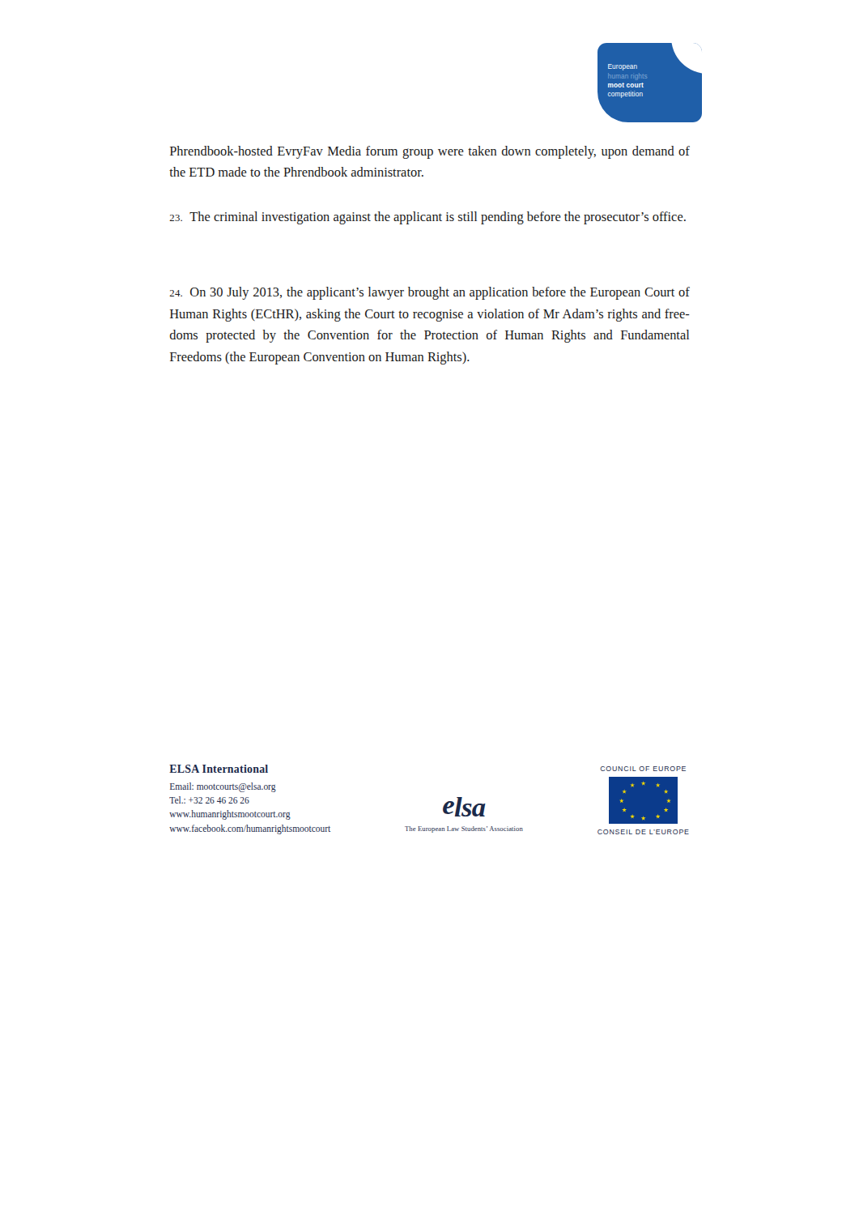European human rights moot court competition
Phrendbook-hosted EvryFav Media forum group were taken down completely, upon demand of the ETD made to the Phrendbook administrator.
23. The criminal investigation against the applicant is still pending before the prosecutor’s office.
24. On 30 July 2013, the applicant’s lawyer brought an application before the European Court of Human Rights (ECtHR), asking the Court to recognise a violation of Mr Adam’s rights and freedoms protected by the Convention for the Protection of Human Rights and Fundamental Freedoms (the European Convention on Human Rights).
ELSA International
Email: mootcourts@elsa.org
Tel.: +32 26 46 26 26
www.humanrightsmootcourt.org
www.facebook.com/humanrightsmootcourt
elsa
The European Law Students’ Association
COUNCIL OF EUROPE
CONSEIL DE L’EUROPE